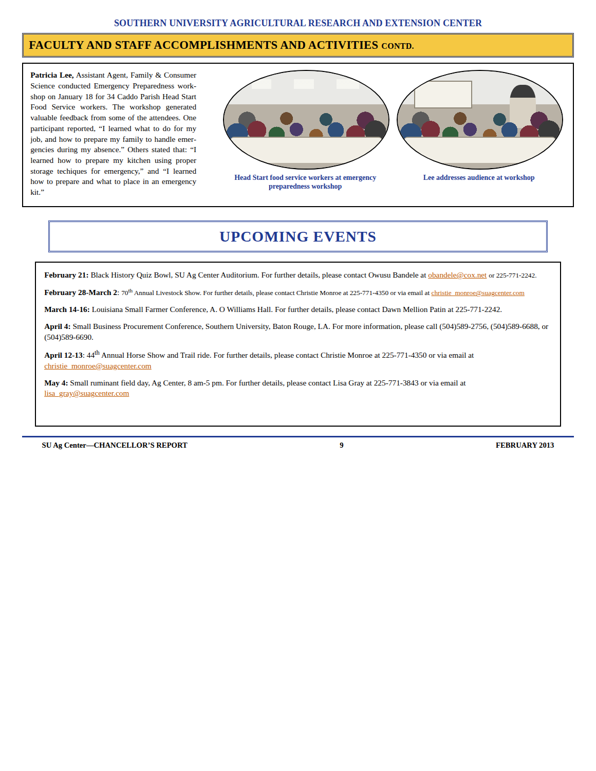SOUTHERN UNIVERSITY AGRICULTURAL RESEARCH AND EXTENSION CENTER
FACULTY AND STAFF ACCOMPLISHMENTS AND ACTIVITIES CONTD.
Patricia Lee, Assistant Agent, Family & Consumer Science conducted Emergency Preparedness workshop on January 18 for 34 Caddo Parish Head Start Food Service workers. The workshop generated valuable feedback from some of the attendees. One participant reported, “I learned what to do for my job, and how to prepare my family to handle emergencies during my absence.” Others stated that: “I learned how to prepare my kitchen using proper storage techiques for emergency,” and “I learned how to prepare and what to place in an emergency kit.”
Head Start food service workers at emergency preparedness workshop
Lee addresses audience at workshop
UPCOMING EVENTS
February 21: Black History Quiz Bowl, SU Ag Center Auditorium. For further details, please contact Owusu Bandele at obandele@cox.net or 225-771-2242.
February 28-March 2: 70th Annual Livestock Show. For further details, please contact Christie Monroe at 225-771-4350 or via email at christie_monroe@suagcenter.com
March 14-16: Louisiana Small Farmer Conference, A. O Williams Hall. For further details, please contact Dawn Mellion Patin at 225-771-2242.
April 4: Small Business Procurement Conference, Southern University, Baton Rouge, LA. For more information, please call (504)589-2756, (504)589-6688, or (504)589-6690.
April 12-13: 44th Annual Horse Show and Trail ride. For further details, please contact Christie Monroe at 225-771-4350 or via email at christie_monroe@suagcenter.com
May 4: Small ruminant field day, Ag Center, 8 am-5 pm. For further details, please contact Lisa Gray at 225-771-3843 or via email at lisa_gray@suagcenter.com
SU Ag Center—CHANCELLOR’S REPORT 9 FEBRUARY 2013